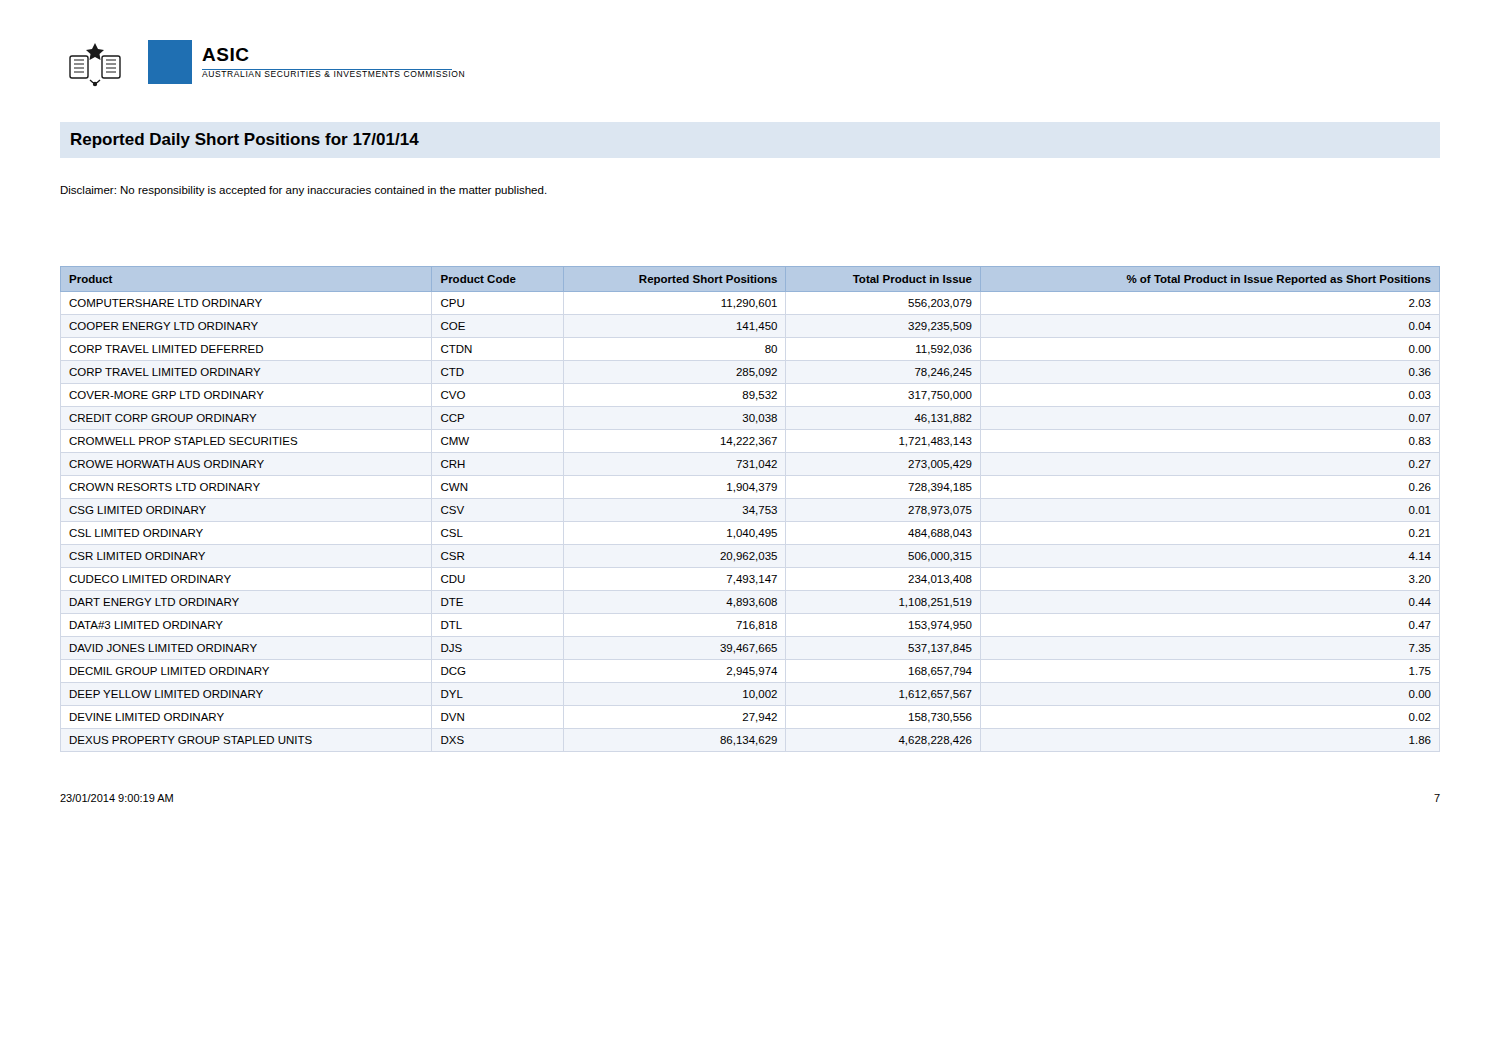ASIC
Australian Securities & Investments Commission
Reported Daily Short Positions for 17/01/14
Disclaimer: No responsibility is accepted for any inaccuracies contained in the matter published.
| Product | Product Code | Reported Short Positions | Total Product in Issue | % of Total Product in Issue Reported as Short Positions |
| --- | --- | --- | --- | --- |
| COMPUTERSHARE LTD ORDINARY | CPU | 11,290,601 | 556,203,079 | 2.03 |
| COOPER ENERGY LTD ORDINARY | COE | 141,450 | 329,235,509 | 0.04 |
| CORP TRAVEL LIMITED DEFERRED | CTDN | 80 | 11,592,036 | 0.00 |
| CORP TRAVEL LIMITED ORDINARY | CTD | 285,092 | 78,246,245 | 0.36 |
| COVER-MORE GRP LTD ORDINARY | CVO | 89,532 | 317,750,000 | 0.03 |
| CREDIT CORP GROUP ORDINARY | CCP | 30,038 | 46,131,882 | 0.07 |
| CROMWELL PROP STAPLED SECURITIES | CMW | 14,222,367 | 1,721,483,143 | 0.83 |
| CROWE HORWATH AUS ORDINARY | CRH | 731,042 | 273,005,429 | 0.27 |
| CROWN RESORTS LTD ORDINARY | CWN | 1,904,379 | 728,394,185 | 0.26 |
| CSG LIMITED ORDINARY | CSV | 34,753 | 278,973,075 | 0.01 |
| CSL LIMITED ORDINARY | CSL | 1,040,495 | 484,688,043 | 0.21 |
| CSR LIMITED ORDINARY | CSR | 20,962,035 | 506,000,315 | 4.14 |
| CUDECO LIMITED ORDINARY | CDU | 7,493,147 | 234,013,408 | 3.20 |
| DART ENERGY LTD ORDINARY | DTE | 4,893,608 | 1,108,251,519 | 0.44 |
| DATA#3 LIMITED ORDINARY | DTL | 716,818 | 153,974,950 | 0.47 |
| DAVID JONES LIMITED ORDINARY | DJS | 39,467,665 | 537,137,845 | 7.35 |
| DECMIL GROUP LIMITED ORDINARY | DCG | 2,945,974 | 168,657,794 | 1.75 |
| DEEP YELLOW LIMITED ORDINARY | DYL | 10,002 | 1,612,657,567 | 0.00 |
| DEVINE LIMITED ORDINARY | DVN | 27,942 | 158,730,556 | 0.02 |
| DEXUS PROPERTY GROUP STAPLED UNITS | DXS | 86,134,629 | 4,628,228,426 | 1.86 |
23/01/2014 9:00:19 AM 7